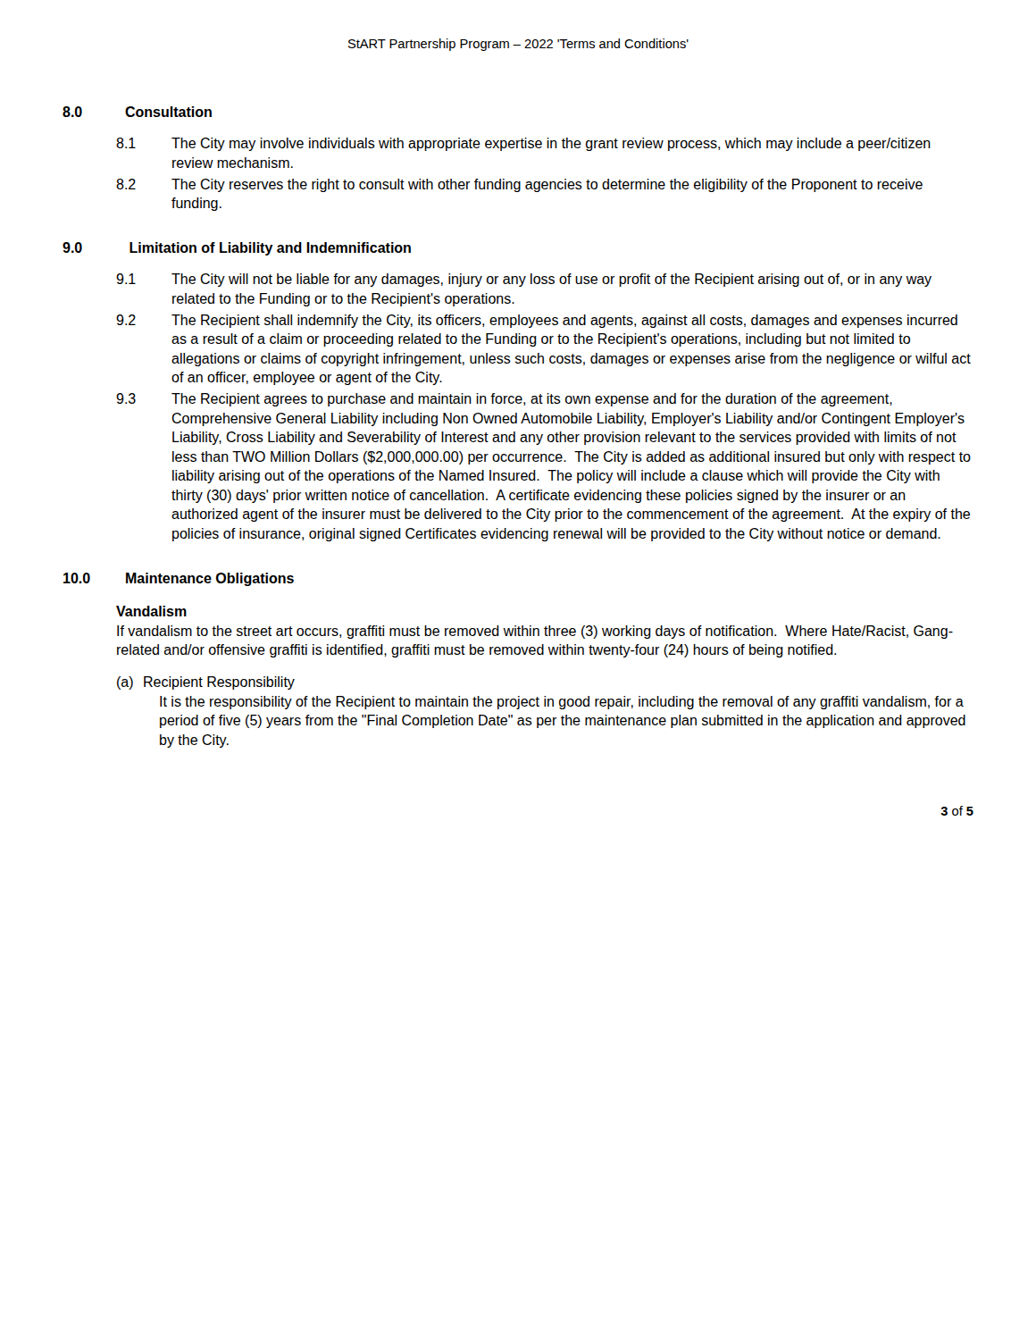StART Partnership Program – 2022 'Terms and Conditions'
8.0 Consultation
8.1 The City may involve individuals with appropriate expertise in the grant review process, which may include a peer/citizen review mechanism.
8.2 The City reserves the right to consult with other funding agencies to determine the eligibility of the Proponent to receive funding.
9.0 Limitation of Liability and Indemnification
9.1 The City will not be liable for any damages, injury or any loss of use or profit of the Recipient arising out of, or in any way related to the Funding or to the Recipient's operations.
9.2 The Recipient shall indemnify the City, its officers, employees and agents, against all costs, damages and expenses incurred as a result of a claim or proceeding related to the Funding or to the Recipient's operations, including but not limited to allegations or claims of copyright infringement, unless such costs, damages or expenses arise from the negligence or wilful act of an officer, employee or agent of the City.
9.3 The Recipient agrees to purchase and maintain in force, at its own expense and for the duration of the agreement, Comprehensive General Liability including Non Owned Automobile Liability, Employer's Liability and/or Contingent Employer's Liability, Cross Liability and Severability of Interest and any other provision relevant to the services provided with limits of not less than TWO Million Dollars ($2,000,000.00) per occurrence. The City is added as additional insured but only with respect to liability arising out of the operations of the Named Insured. The policy will include a clause which will provide the City with thirty (30) days' prior written notice of cancellation. A certificate evidencing these policies signed by the insurer or an authorized agent of the insurer must be delivered to the City prior to the commencement of the agreement. At the expiry of the policies of insurance, original signed Certificates evidencing renewal will be provided to the City without notice or demand.
10.0 Maintenance Obligations
Vandalism
If vandalism to the street art occurs, graffiti must be removed within three (3) working days of notification. Where Hate/Racist, Gang-related and/or offensive graffiti is identified, graffiti must be removed within twenty-four (24) hours of being notified.
(a) Recipient Responsibility
It is the responsibility of the Recipient to maintain the project in good repair, including the removal of any graffiti vandalism, for a period of five (5) years from the "Final Completion Date" as per the maintenance plan submitted in the application and approved by the City.
3 of 5